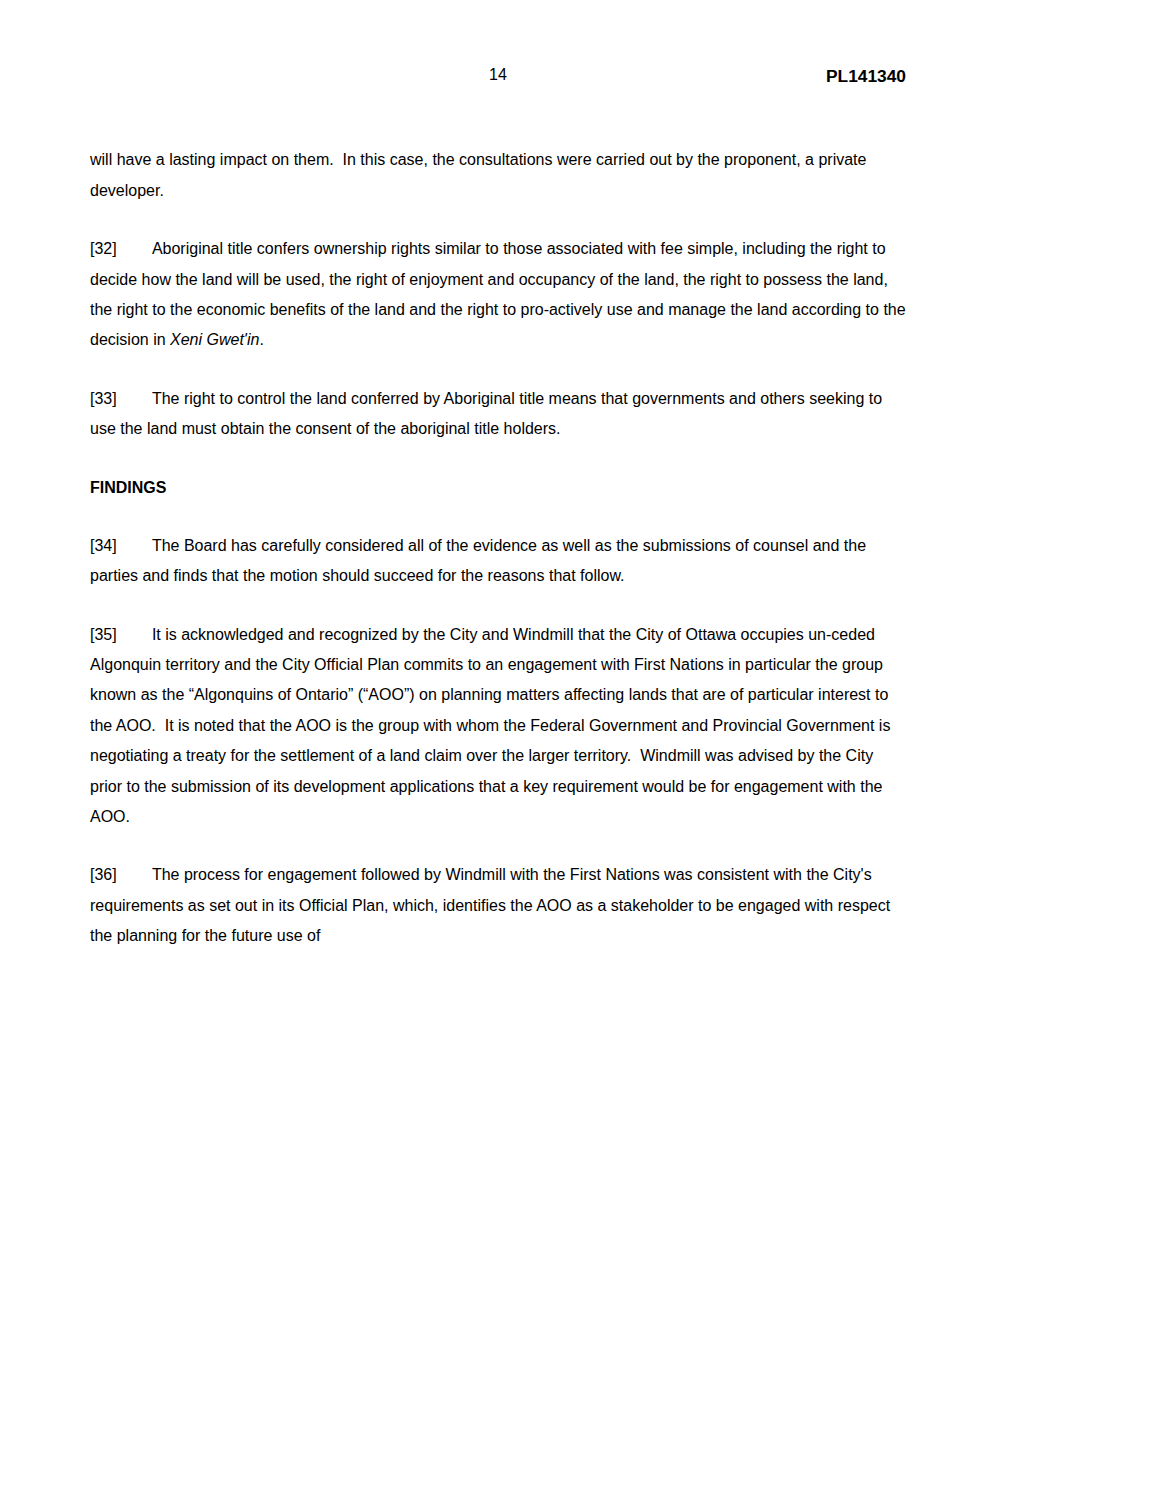14 PL141340
will have a lasting impact on them. In this case, the consultations were carried out by the proponent, a private developer.
[32] Aboriginal title confers ownership rights similar to those associated with fee simple, including the right to decide how the land will be used, the right of enjoyment and occupancy of the land, the right to possess the land, the right to the economic benefits of the land and the right to pro-actively use and manage the land according to the decision in Xeni Gwet'in.
[33] The right to control the land conferred by Aboriginal title means that governments and others seeking to use the land must obtain the consent of the aboriginal title holders.
FINDINGS
[34] The Board has carefully considered all of the evidence as well as the submissions of counsel and the parties and finds that the motion should succeed for the reasons that follow.
[35] It is acknowledged and recognized by the City and Windmill that the City of Ottawa occupies un-ceded Algonquin territory and the City Official Plan commits to an engagement with First Nations in particular the group known as the “Algonquins of Ontario” (“AOO”) on planning matters affecting lands that are of particular interest to the AOO. It is noted that the AOO is the group with whom the Federal Government and Provincial Government is negotiating a treaty for the settlement of a land claim over the larger territory. Windmill was advised by the City prior to the submission of its development applications that a key requirement would be for engagement with the AOO.
[36] The process for engagement followed by Windmill with the First Nations was consistent with the City's requirements as set out in its Official Plan, which, identifies the AOO as a stakeholder to be engaged with respect the planning for the future use of